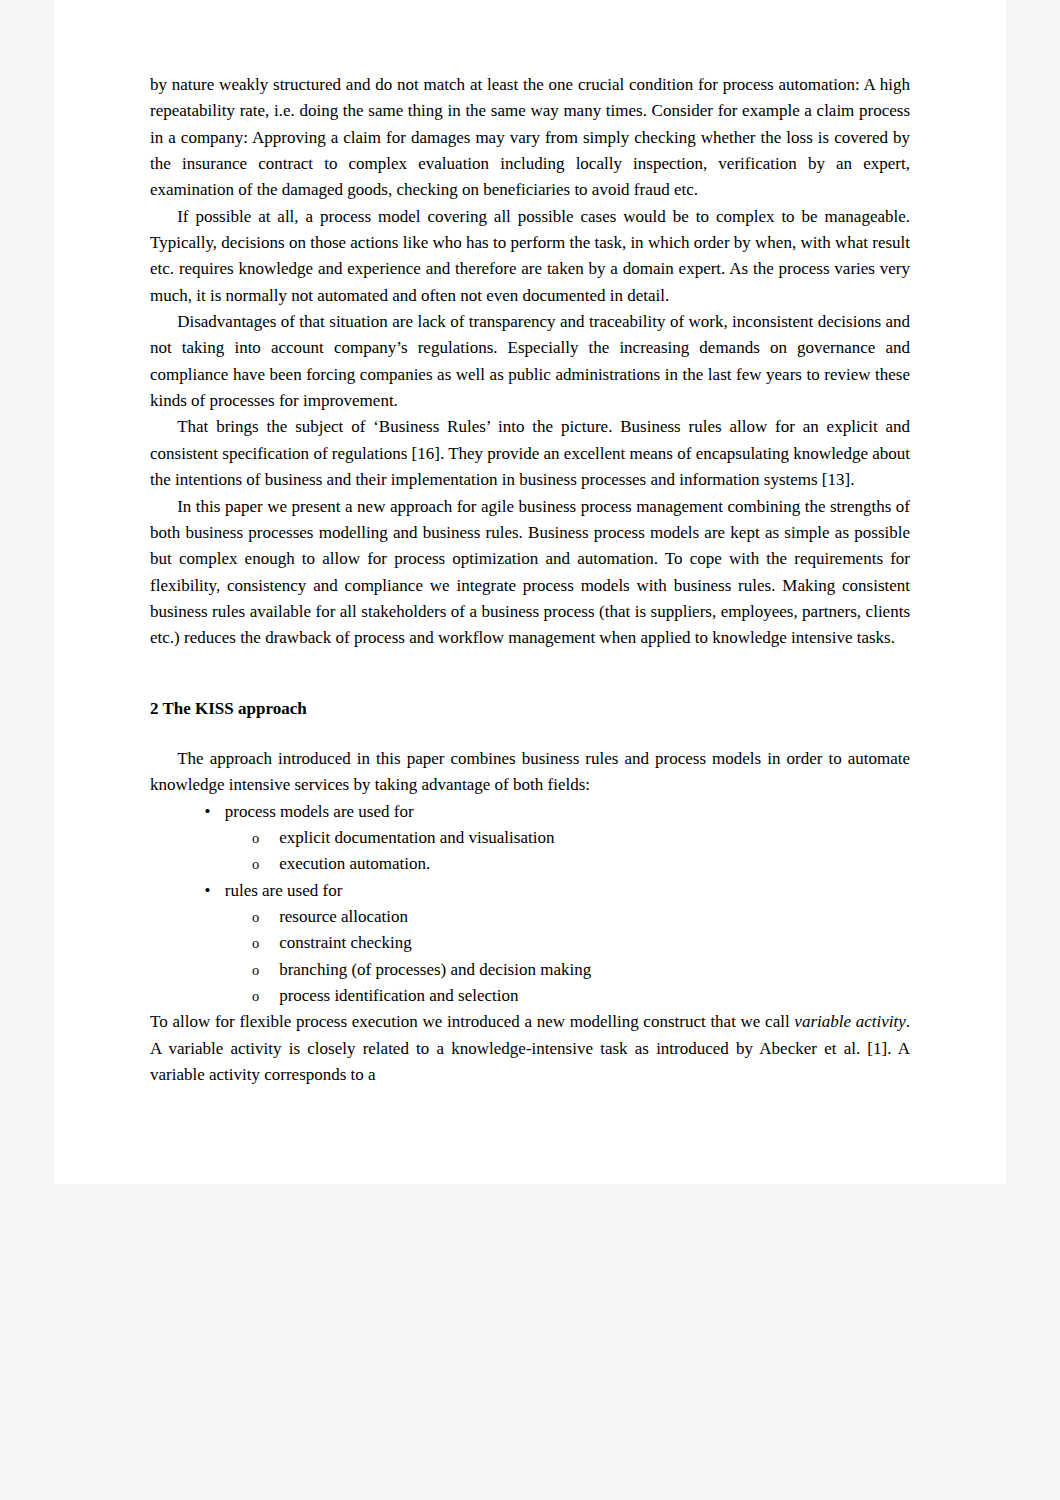by nature weakly structured and do not match at least the one crucial condition for process automation: A high repeatability rate, i.e. doing the same thing in the same way many times. Consider for example a claim process in a company: Approving a claim for damages may vary from simply checking whether the loss is covered by the insurance contract to complex evaluation including locally inspection, verification by an expert, examination of the damaged goods, checking on beneficiaries to avoid fraud etc.
If possible at all, a process model covering all possible cases would be to complex to be manageable. Typically, decisions on those actions like who has to perform the task, in which order by when, with what result etc. requires knowledge and experience and therefore are taken by a domain expert. As the process varies very much, it is normally not automated and often not even documented in detail.
Disadvantages of that situation are lack of transparency and traceability of work, inconsistent decisions and not taking into account company’s regulations. Especially the increasing demands on governance and compliance have been forcing companies as well as public administrations in the last few years to review these kinds of processes for improvement.
That brings the subject of ‘Business Rules’ into the picture. Business rules allow for an explicit and consistent specification of regulations [16]. They provide an excellent means of encapsulating knowledge about the intentions of business and their implementation in business processes and information systems [13].
In this paper we present a new approach for agile business process management combining the strengths of both business processes modelling and business rules. Business process models are kept as simple as possible but complex enough to allow for process optimization and automation. To cope with the requirements for flexibility, consistency and compliance we integrate process models with business rules. Making consistent business rules available for all stakeholders of a business process (that is suppliers, employees, partners, clients etc.) reduces the drawback of process and workflow management when applied to knowledge intensive tasks.
2 The KISS approach
The approach introduced in this paper combines business rules and process models in order to automate knowledge intensive services by taking advantage of both fields:
process models are used for
explicit documentation and visualisation
execution automation.
rules are used for
resource allocation
constraint checking
branching (of processes) and decision making
process identification and selection
To allow for flexible process execution we introduced a new modelling construct that we call variable activity. A variable activity is closely related to a knowledge-intensive task as introduced by Abecker et al. [1]. A variable activity corresponds to a